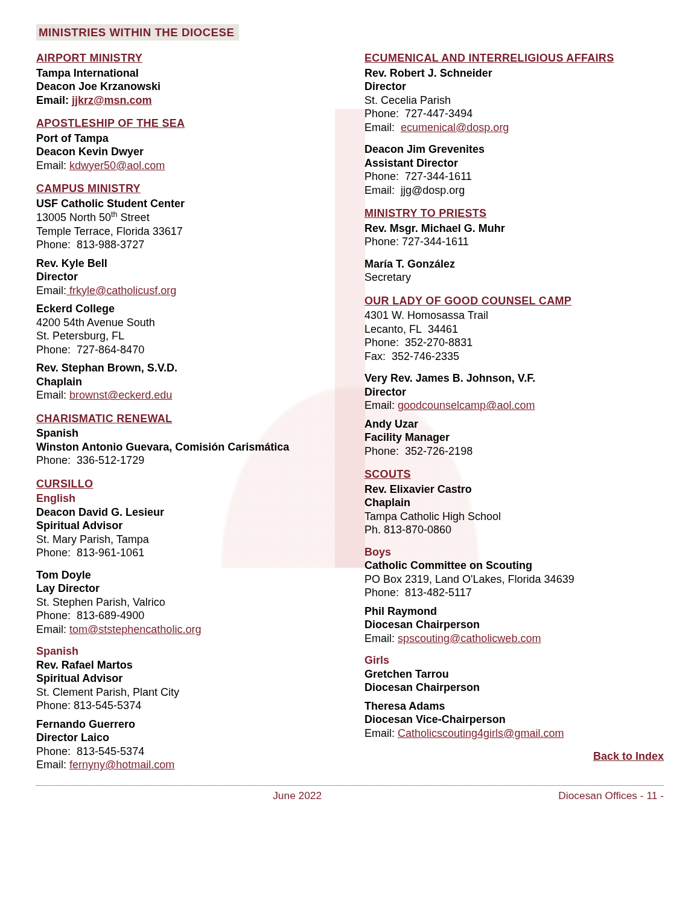MINISTRIES WITHIN THE DIOCESE
AIRPORT MINISTRY
Tampa International
Deacon Joe Krzanowski
Email: jjkrz@msn.com
APOSTLESHIP OF THE SEA
Port of Tampa
Deacon Kevin Dwyer
Email: kdwyer50@aol.com
CAMPUS MINISTRY
USF Catholic Student Center
13005 North 50th Street
Temple Terrace, Florida 33617
Phone: 813-988-3727
Rev. Kyle Bell
Director
Email: frkyle@catholicusf.org
Eckerd College
4200 54th Avenue South
St. Petersburg, FL
Phone: 727-864-8470
Rev. Stephan Brown, S.V.D.
Chaplain
Email: brownst@eckerd.edu
CHARISMATIC RENEWAL
Spanish
Winston Antonio Guevara, Comisión Carismática
Phone: 336-512-1729
CURSILLO
English
Deacon David G. Lesieur
Spiritual Advisor
St. Mary Parish, Tampa
Phone: 813-961-1061
Tom Doyle
Lay Director
St. Stephen Parish, Valrico
Phone: 813-689-4900
Email: tom@ststephencatholic.org
Spanish
Rev. Rafael Martos
Spiritual Advisor
St. Clement Parish, Plant City
Phone: 813-545-5374
Fernando Guerrero
Director Laico
Phone: 813-545-5374
Email: fernyny@hotmail.com
ECUMENICAL AND INTERRELIGIOUS AFFAIRS
Rev. Robert J. Schneider
Director
St. Cecelia Parish
Phone: 727-447-3494
Email: ecumenical@dosp.org
Deacon Jim Grevenites
Assistant Director
Phone: 727-344-1611
Email: jjg@dosp.org
MINISTRY TO PRIESTS
Rev. Msgr. Michael G. Muhr
Phone: 727-344-1611
María T. González
Secretary
OUR LADY OF GOOD COUNSEL CAMP
4301 W. Homosassa Trail
Lecanto, FL 34461
Phone: 352-270-8831
Fax: 352-746-2335
Very Rev. James B. Johnson, V.F.
Director
Email: goodcounselcamp@aol.com
Andy Uzar
Facility Manager
Phone: 352-726-2198
SCOUTS
Rev. Elixavier Castro
Chaplain
Tampa Catholic High School
Ph. 813-870-0860
Boys
Catholic Committee on Scouting
PO Box 2319, Land O'Lakes, Florida 34639
Phone: 813-482-5117
Phil Raymond
Diocesan Chairperson
Email: spscouting@catholicweb.com
Girls
Gretchen Tarrou
Diocesan Chairperson
Theresa Adams
Diocesan Vice-Chairperson
Email: Catholicscouting4girls@gmail.com
Back to Index
June 2022
Diocesan Offices - 11 -